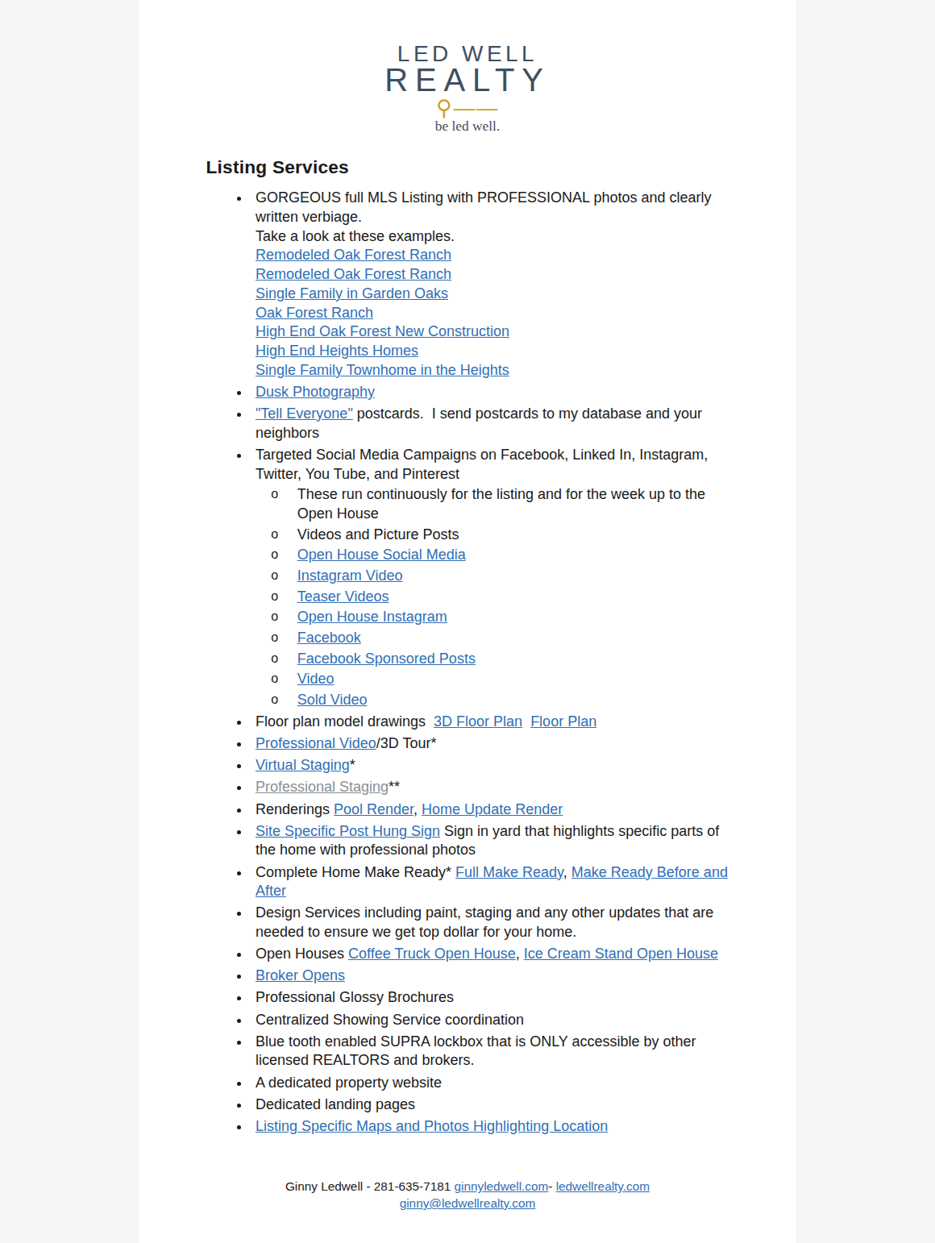LED WELL
REALTY
⚲——
be led well.
Listing Services
GORGEOUS full MLS Listing with PROFESSIONAL photos and clearly written verbiage. Take a look at these examples. Remodeled Oak Forest Ranch Remodeled Oak Forest Ranch Single Family in Garden Oaks Oak Forest Ranch High End Oak Forest New Construction High End Heights Homes Single Family Townhome in the Heights
Dusk Photography
"Tell Everyone" postcards. I send postcards to my database and your neighbors
Targeted Social Media Campaigns on Facebook, Linked In, Instagram, Twitter, You Tube, and Pinterest
These run continuously for the listing and for the week up to the Open House
Videos and Picture Posts
Open House Social Media
Instagram Video
Teaser Videos
Open House Instagram
Facebook
Facebook Sponsored Posts
Video
Sold Video
Floor plan model drawings 3D Floor Plan Floor Plan
Professional Video/3D Tour*
Virtual Staging*
Professional Staging**
Renderings Pool Render, Home Update Render
Site Specific Post Hung Sign Sign in yard that highlights specific parts of the home with professional photos
Complete Home Make Ready* Full Make Ready, Make Ready Before and After
Design Services including paint, staging and any other updates that are needed to ensure we get top dollar for your home.
Open Houses Coffee Truck Open House, Ice Cream Stand Open House
Broker Opens
Professional Glossy Brochures
Centralized Showing Service coordination
Blue tooth enabled SUPRA lockbox that is ONLY accessible by other licensed REALTORS and brokers.
A dedicated property website
Dedicated landing pages
Listing Specific Maps and Photos Highlighting Location
Ginny Ledwell - 281-635-7181 ginnyledwell.com- ledwellrealty.com
ginny@ledwellrealty.com